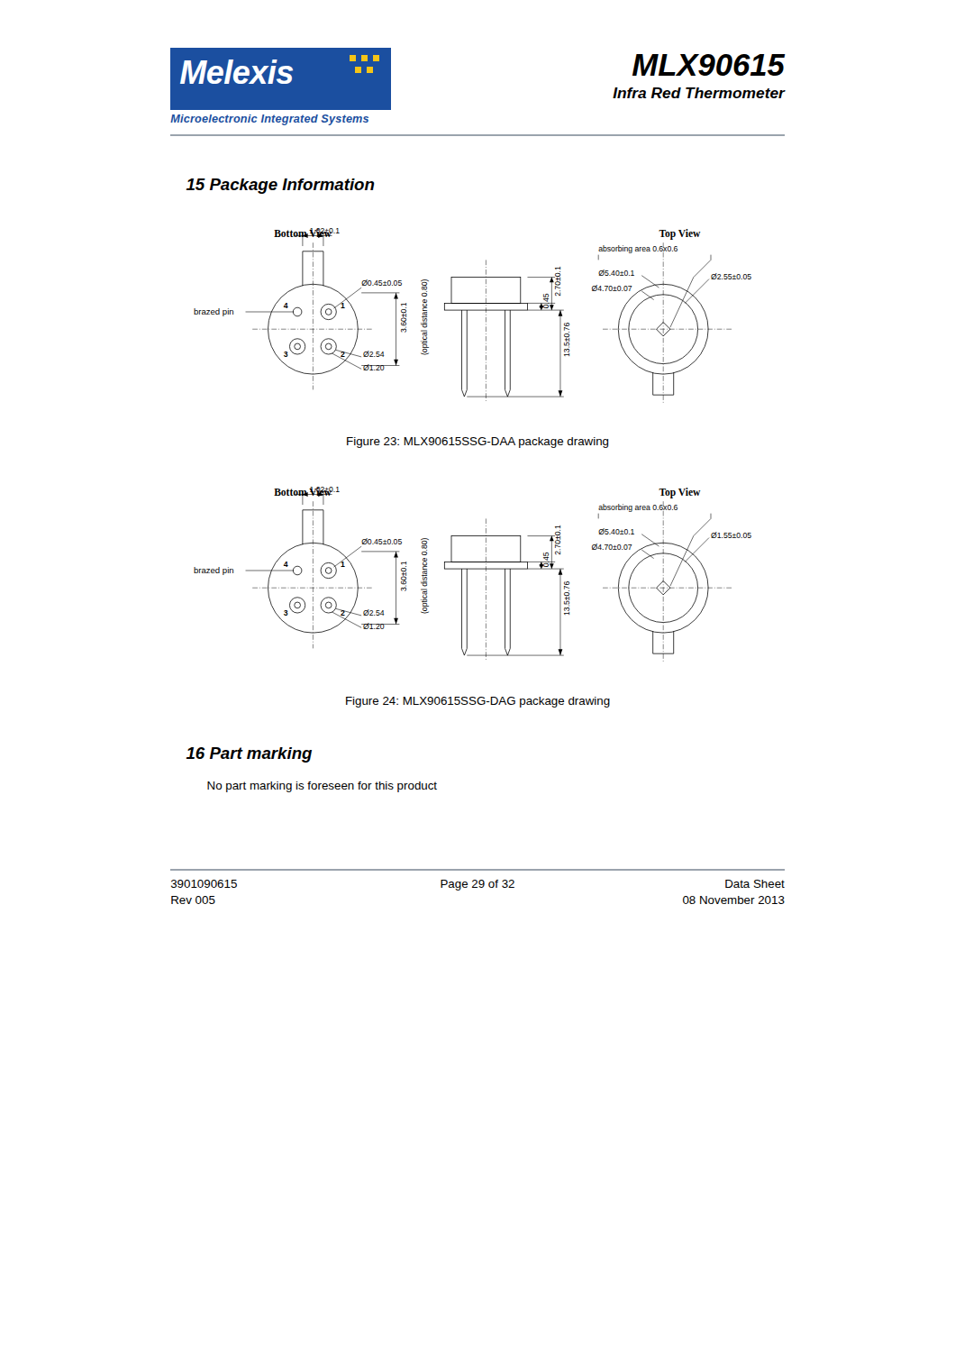Melexis
Microelectronic Integrated Systems
MLX90615
Infra Red Thermometer
15 Package Information
Bottom View 1 2 3 4 brazed pin 1.02±0.1 Ø0.45±0.05 3.60±0.1 Ø2.54 Ø1.20 (optical distance 0.80) 0.45 2.70±0.1 13.5±0.76 Top View absorbing area 0.6x0.6 Ø5.40±0.1 Ø4.70±0.07 Ø2.55±0.05
Figure 23: MLX90615SSG-DAA package drawing
Bottom View 1 2 3 4 brazed pin 1.02±0.1 Ø0.45±0.05 3.60±0.1 Ø2.54 Ø1.20 (optical distance 0.80) 0.45 2.70±0.1 13.5±0.76 Top View absorbing area 0.6x0.6 Ø5.40±0.1 Ø4.70±0.07 Ø1.55±0.05
Figure 24: MLX90615SSG-DAG package drawing
16 Part marking
No part marking is foreseen for this product
3901090615
Rev 005
Page 29 of 32
Data Sheet
08 November 2013